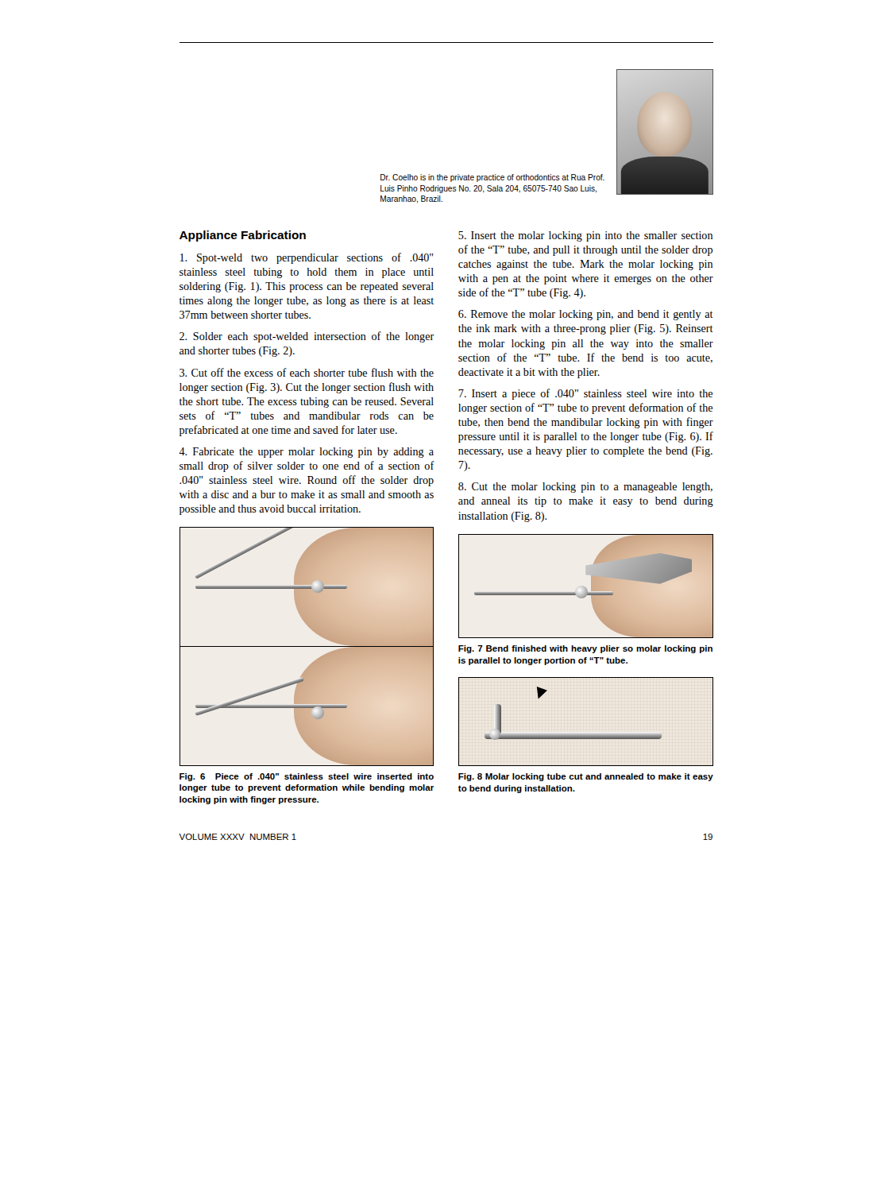Dr. Coelho is in the private practice of orthodontics at Rua Prof. Luis Pinho Rodrigues No. 20, Sala 204, 65075-740 Sao Luis, Maranhao, Brazil.
Appliance Fabrication
1. Spot-weld two perpendicular sections of .040" stainless steel tubing to hold them in place until soldering (Fig. 1). This process can be repeated several times along the longer tube, as long as there is at least 37mm between shorter tubes.
2. Solder each spot-welded intersection of the longer and shorter tubes (Fig. 2).
3. Cut off the excess of each shorter tube flush with the longer section (Fig. 3). Cut the longer section flush with the short tube. The excess tubing can be reused. Several sets of “T” tubes and mandibular rods can be prefabricated at one time and saved for later use.
4. Fabricate the upper molar locking pin by adding a small drop of silver solder to one end of a section of .040" stainless steel wire. Round off the solder drop with a disc and a bur to make it as small and smooth as possible and thus avoid buccal irritation.
Fig. 6 Piece of .040" stainless steel wire inserted into longer tube to prevent deformation while bending molar locking pin with finger pressure.
5. Insert the molar locking pin into the smaller section of the “T” tube, and pull it through until the solder drop catches against the tube. Mark the molar locking pin with a pen at the point where it emerges on the other side of the “T” tube (Fig. 4).
6. Remove the molar locking pin, and bend it gently at the ink mark with a three-prong plier (Fig. 5). Reinsert the molar locking pin all the way into the smaller section of the “T” tube. If the bend is too acute, deactivate it a bit with the plier.
7. Insert a piece of .040" stainless steel wire into the longer section of “T” tube to prevent deformation of the tube, then bend the mandibular locking pin with finger pressure until it is parallel to the longer tube (Fig. 6). If necessary, use a heavy plier to complete the bend (Fig. 7).
8. Cut the molar locking pin to a manageable length, and anneal its tip to make it easy to bend during installation (Fig. 8).
Fig. 7 Bend finished with heavy plier so molar locking pin is parallel to longer portion of “T” tube.
Fig. 8 Molar locking tube cut and annealed to make it easy to bend during installation.
VOLUME XXXV NUMBER 1 19